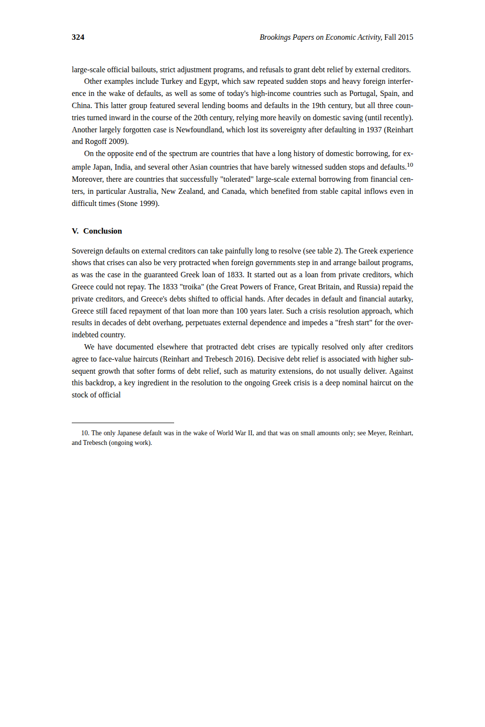324 Brookings Papers on Economic Activity, Fall 2015
large-scale official bailouts, strict adjustment programs, and refusals to grant debt relief by external creditors.
Other examples include Turkey and Egypt, which saw repeated sudden stops and heavy foreign interference in the wake of defaults, as well as some of today's high-income countries such as Portugal, Spain, and China. This latter group featured several lending booms and defaults in the 19th century, but all three countries turned inward in the course of the 20th century, relying more heavily on domestic saving (until recently). Another largely forgotten case is Newfoundland, which lost its sovereignty after defaulting in 1937 (Reinhart and Rogoff 2009).
On the opposite end of the spectrum are countries that have a long history of domestic borrowing, for example Japan, India, and several other Asian countries that have barely witnessed sudden stops and defaults.10 Moreover, there are countries that successfully "tolerated" large-scale external borrowing from financial centers, in particular Australia, New Zealand, and Canada, which benefited from stable capital inflows even in difficult times (Stone 1999).
V. Conclusion
Sovereign defaults on external creditors can take painfully long to resolve (see table 2). The Greek experience shows that crises can also be very protracted when foreign governments step in and arrange bailout programs, as was the case in the guaranteed Greek loan of 1833. It started out as a loan from private creditors, which Greece could not repay. The 1833 "troika" (the Great Powers of France, Great Britain, and Russia) repaid the private creditors, and Greece's debts shifted to official hands. After decades in default and financial autarky, Greece still faced repayment of that loan more than 100 years later. Such a crisis resolution approach, which results in decades of debt overhang, perpetuates external dependence and impedes a "fresh start" for the over-indebted country.
We have documented elsewhere that protracted debt crises are typically resolved only after creditors agree to face-value haircuts (Reinhart and Trebesch 2016). Decisive debt relief is associated with higher subsequent growth that softer forms of debt relief, such as maturity extensions, do not usually deliver. Against this backdrop, a key ingredient in the resolution to the ongoing Greek crisis is a deep nominal haircut on the stock of official
10. The only Japanese default was in the wake of World War II, and that was on small amounts only; see Meyer, Reinhart, and Trebesch (ongoing work).